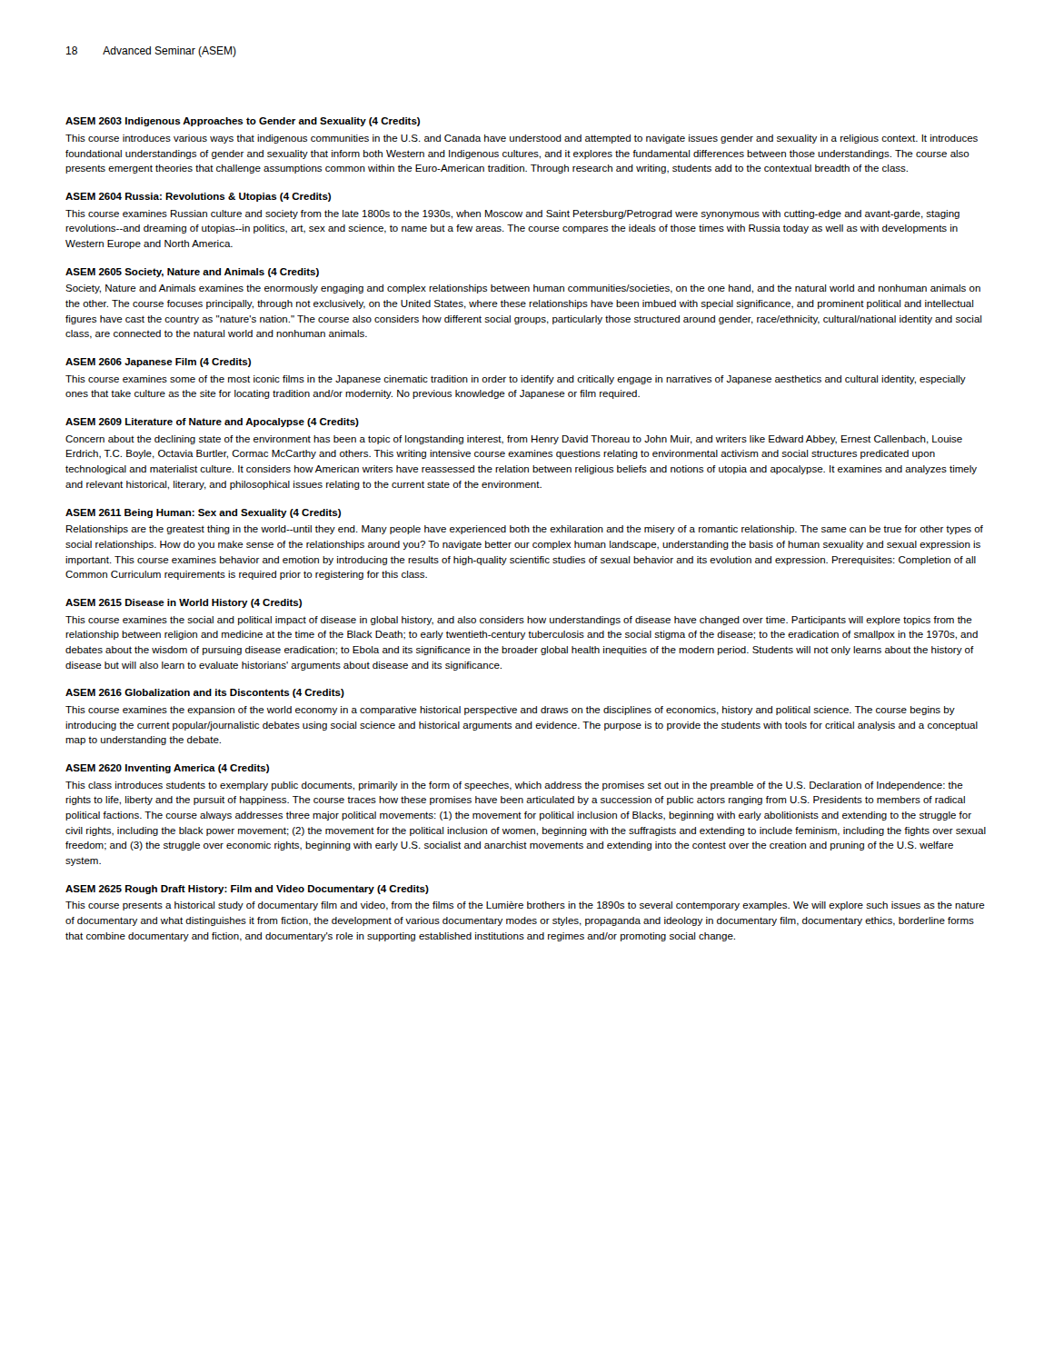18 Advanced Seminar (ASEM)
ASEM 2603 Indigenous Approaches to Gender and Sexuality (4 Credits)
This course introduces various ways that indigenous communities in the U.S. and Canada have understood and attempted to navigate issues gender and sexuality in a religious context. It introduces foundational understandings of gender and sexuality that inform both Western and Indigenous cultures, and it explores the fundamental differences between those understandings. The course also presents emergent theories that challenge assumptions common within the Euro-American tradition. Through research and writing, students add to the contextual breadth of the class.
ASEM 2604 Russia: Revolutions & Utopias (4 Credits)
This course examines Russian culture and society from the late 1800s to the 1930s, when Moscow and Saint Petersburg/Petrograd were synonymous with cutting-edge and avant-garde, staging revolutions--and dreaming of utopias--in politics, art, sex and science, to name but a few areas. The course compares the ideals of those times with Russia today as well as with developments in Western Europe and North America.
ASEM 2605 Society, Nature and Animals (4 Credits)
Society, Nature and Animals examines the enormously engaging and complex relationships between human communities/societies, on the one hand, and the natural world and nonhuman animals on the other. The course focuses principally, through not exclusively, on the United States, where these relationships have been imbued with special significance, and prominent political and intellectual figures have cast the country as "nature's nation." The course also considers how different social groups, particularly those structured around gender, race/ethnicity, cultural/national identity and social class, are connected to the natural world and nonhuman animals.
ASEM 2606 Japanese Film (4 Credits)
This course examines some of the most iconic films in the Japanese cinematic tradition in order to identify and critically engage in narratives of Japanese aesthetics and cultural identity, especially ones that take culture as the site for locating tradition and/or modernity. No previous knowledge of Japanese or film required.
ASEM 2609 Literature of Nature and Apocalypse (4 Credits)
Concern about the declining state of the environment has been a topic of longstanding interest, from Henry David Thoreau to John Muir, and writers like Edward Abbey, Ernest Callenbach, Louise Erdrich, T.C. Boyle, Octavia Burtler, Cormac McCarthy and others. This writing intensive course examines questions relating to environmental activism and social structures predicated upon technological and materialist culture. It considers how American writers have reassessed the relation between religious beliefs and notions of utopia and apocalypse. It examines and analyzes timely and relevant historical, literary, and philosophical issues relating to the current state of the environment.
ASEM 2611 Being Human: Sex and Sexuality (4 Credits)
Relationships are the greatest thing in the world--until they end. Many people have experienced both the exhilaration and the misery of a romantic relationship. The same can be true for other types of social relationships. How do you make sense of the relationships around you? To navigate better our complex human landscape, understanding the basis of human sexuality and sexual expression is important. This course examines behavior and emotion by introducing the results of high-quality scientific studies of sexual behavior and its evolution and expression. Prerequisites: Completion of all Common Curriculum requirements is required prior to registering for this class.
ASEM 2615 Disease in World History (4 Credits)
This course examines the social and political impact of disease in global history, and also considers how understandings of disease have changed over time. Participants will explore topics from the relationship between religion and medicine at the time of the Black Death; to early twentieth-century tuberculosis and the social stigma of the disease; to the eradication of smallpox in the 1970s, and debates about the wisdom of pursuing disease eradication; to Ebola and its significance in the broader global health inequities of the modern period. Students will not only learns about the history of disease but will also learn to evaluate historians' arguments about disease and its significance.
ASEM 2616 Globalization and its Discontents (4 Credits)
This course examines the expansion of the world economy in a comparative historical perspective and draws on the disciplines of economics, history and political science. The course begins by introducing the current popular/journalistic debates using social science and historical arguments and evidence. The purpose is to provide the students with tools for critical analysis and a conceptual map to understanding the debate.
ASEM 2620 Inventing America (4 Credits)
This class introduces students to exemplary public documents, primarily in the form of speeches, which address the promises set out in the preamble of the U.S. Declaration of Independence: the rights to life, liberty and the pursuit of happiness. The course traces how these promises have been articulated by a succession of public actors ranging from U.S. Presidents to members of radical political factions. The course always addresses three major political movements: (1) the movement for political inclusion of Blacks, beginning with early abolitionists and extending to the struggle for civil rights, including the black power movement; (2) the movement for the political inclusion of women, beginning with the suffragists and extending to include feminism, including the fights over sexual freedom; and (3) the struggle over economic rights, beginning with early U.S. socialist and anarchist movements and extending into the contest over the creation and pruning of the U.S. welfare system.
ASEM 2625 Rough Draft History: Film and Video Documentary (4 Credits)
This course presents a historical study of documentary film and video, from the films of the Lumière brothers in the 1890s to several contemporary examples. We will explore such issues as the nature of documentary and what distinguishes it from fiction, the development of various documentary modes or styles, propaganda and ideology in documentary film, documentary ethics, borderline forms that combine documentary and fiction, and documentary's role in supporting established institutions and regimes and/or promoting social change.